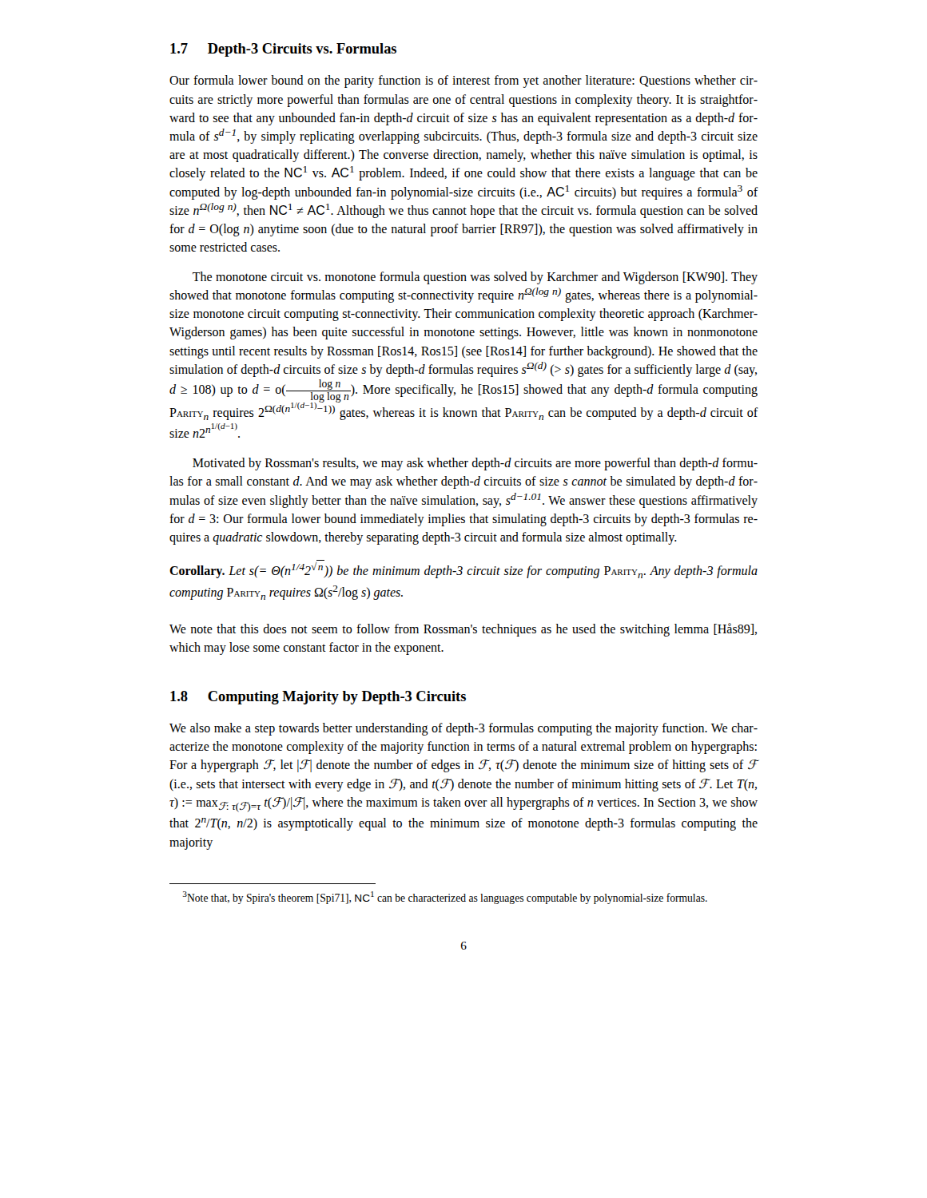1.7 Depth-3 Circuits vs. Formulas
Our formula lower bound on the parity function is of interest from yet another literature: Questions whether circuits are strictly more powerful than formulas are one of central questions in complexity theory. It is straightforward to see that any unbounded fan-in depth-d circuit of size s has an equivalent representation as a depth-d formula of sd−1, by simply replicating overlapping subcircuits. (Thus, depth-3 formula size and depth-3 circuit size are at most quadratically different.) The converse direction, namely, whether this naïve simulation is optimal, is closely related to the NC1 vs. AC1 problem. Indeed, if one could show that there exists a language that can be computed by log-depth unbounded fan-in polynomial-size circuits (i.e., AC1 circuits) but requires a formula3 of size nΩ(log n), then NC1 ≠ AC1. Although we thus cannot hope that the circuit vs. formula question can be solved for d = O(log n) anytime soon (due to the natural proof barrier [RR97]), the question was solved affirmatively in some restricted cases.
The monotone circuit vs. monotone formula question was solved by Karchmer and Wigderson [KW90]. They showed that monotone formulas computing st-connectivity require nΩ(log n) gates, whereas there is a polynomial-size monotone circuit computing st-connectivity. Their communication complexity theoretic approach (Karchmer-Wigderson games) has been quite successful in monotone settings. However, little was known in nonmonotone settings until recent results by Rossman [Ros14, Ros15] (see [Ros14] for further background). He showed that the simulation of depth-d circuits of size s by depth-d formulas requires sΩ(d) (> s) gates for a sufficiently large d (say, d ≥ 108) up to d = o(log n log log n). More specifically, he [Ros15] showed that any depth-d formula computing Parityn requires 2Ω(d(n1/(d−1)−1)) gates, whereas it is known that Parityn can be computed by a depth-d circuit of size n2n1/(d−1).
Motivated by Rossman's results, we may ask whether depth-d circuits are more powerful than depth-d formulas for a small constant d. And we may ask whether depth-d circuits of size s cannot be simulated by depth-d formulas of size even slightly better than the naïve simulation, say, sd−1.01. We answer these questions affirmatively for d = 3: Our formula lower bound immediately implies that simulating depth-3 circuits by depth-3 formulas requires a quadratic slowdown, thereby separating depth-3 circuit and formula size almost optimally.
Corollary. Let s(= Θ(n1/42√n)) be the minimum depth-3 circuit size for computing Parityn. Any depth-3 formula computing Parityn requires Ω(s2/log s) gates.
We note that this does not seem to follow from Rossman's techniques as he used the switching lemma [Hås89], which may lose some constant factor in the exponent.
1.8 Computing Majority by Depth-3 Circuits
We also make a step towards better understanding of depth-3 formulas computing the majority function. We characterize the monotone complexity of the majority function in terms of a natural extremal problem on hypergraphs: For a hypergraph ℱ, let |ℱ| denote the number of edges in ℱ, τ(ℱ) denote the minimum size of hitting sets of ℱ (i.e., sets that intersect with every edge in ℱ), and t(ℱ) denote the number of minimum hitting sets of ℱ. Let T(n, τ) := maxℱ: τ(ℱ)=τ t(ℱ)/|ℱ|, where the maximum is taken over all hypergraphs of n vertices. In Section 3, we show that 2n/T(n, n/2) is asymptotically equal to the minimum size of monotone depth-3 formulas computing the majority
3Note that, by Spira's theorem [Spi71], NC1 can be characterized as languages computable by polynomial-size formulas.
6